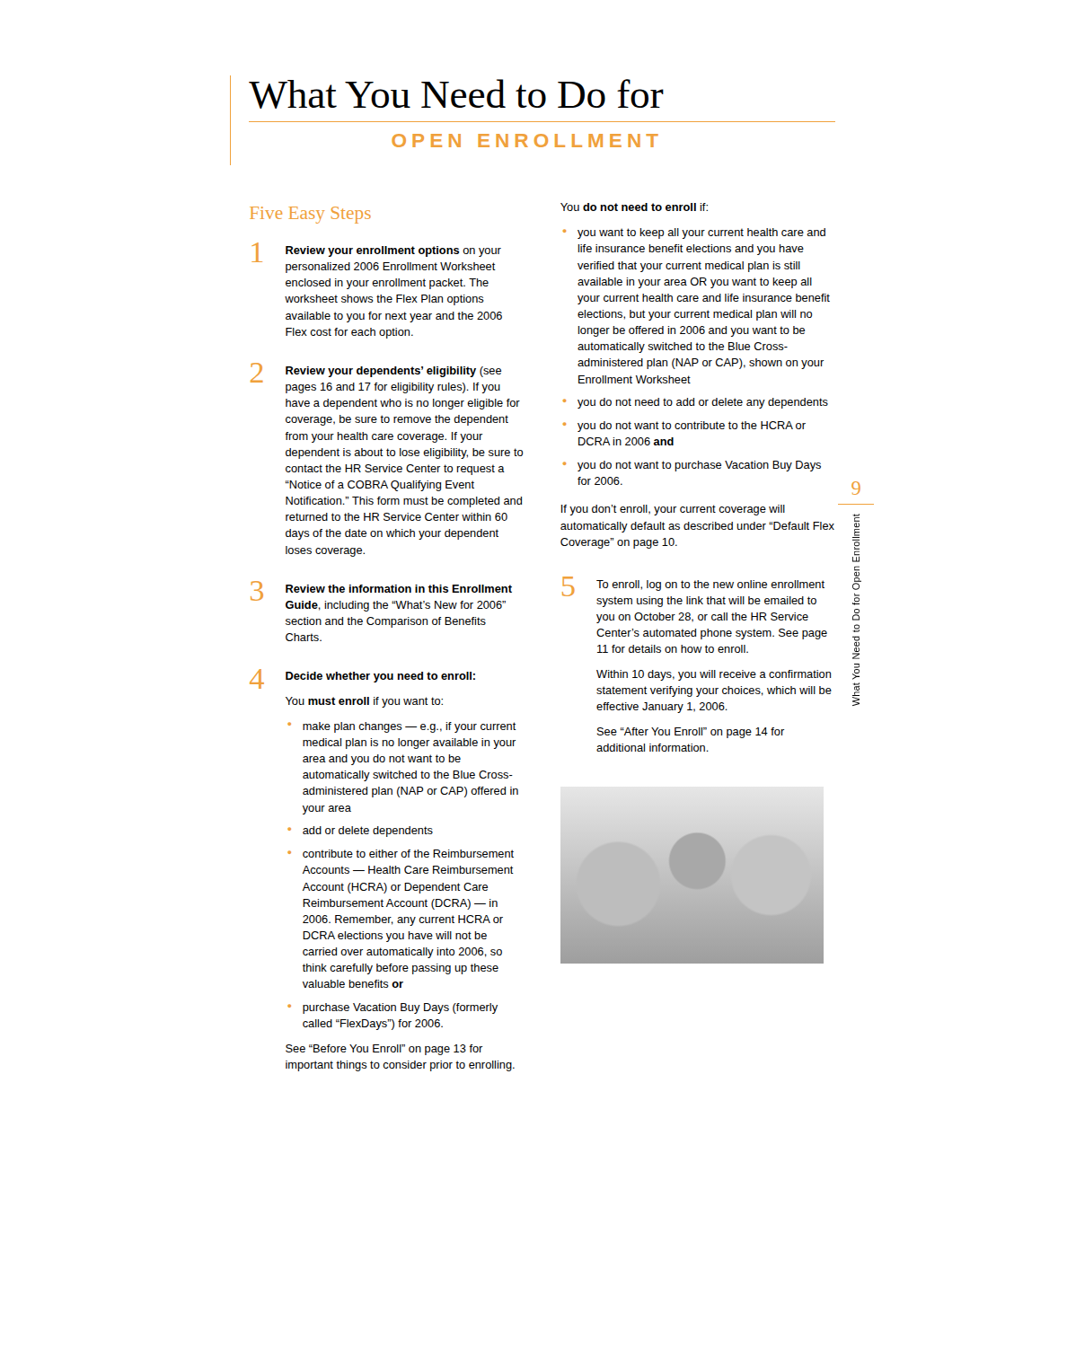What You Need to Do for
OPEN ENROLLMENT
Five Easy Steps
Review your enrollment options on your personalized 2006 Enrollment Worksheet enclosed in your enrollment packet. The worksheet shows the Flex Plan options available to you for next year and the 2006 Flex cost for each option.
Review your dependents’ eligibility (see pages 16 and 17 for eligibility rules). If you have a dependent who is no longer eligible for coverage, be sure to remove the dependent from your health care coverage. If your dependent is about to lose eligibility, be sure to contact the HR Service Center to request a “Notice of a COBRA Qualifying Event Notification.” This form must be completed and returned to the HR Service Center within 60 days of the date on which your dependent loses coverage.
Review the information in this Enrollment Guide, including the “What’s New for 2006” section and the Comparison of Benefits Charts.
Decide whether you need to enroll:
You must enroll if you want to:
make plan changes — e.g., if your current medical plan is no longer available in your area and you do not want to be automatically switched to the Blue Cross-administered plan (NAP or CAP) offered in your area
add or delete dependents
contribute to either of the Reimbursement Accounts — Health Care Reimbursement Account (HCRA) or Dependent Care Reimbursement Account (DCRA) — in 2006. Remember, any current HCRA or DCRA elections you have will not be carried over automatically into 2006, so think carefully before passing up these valuable benefits or
purchase Vacation Buy Days (formerly called “FlexDays”) for 2006.
See “Before You Enroll” on page 13 for important things to consider prior to enrolling.
You do not need to enroll if:
you want to keep all your current health care and life insurance benefit elections and you have verified that your current medical plan is still available in your area OR you want to keep all your current health care and life insurance benefit elections, but your current medical plan will no longer be offered in 2006 and you want to be automatically switched to the Blue Cross-administered plan (NAP or CAP), shown on your Enrollment Worksheet
you do not need to add or delete any dependents
you do not want to contribute to the HCRA or DCRA in 2006 and
you do not want to purchase Vacation Buy Days for 2006.
If you don’t enroll, your current coverage will automatically default as described under “Default Flex Coverage” on page 10.
To enroll, log on to the new online enrollment system using the link that will be emailed to you on October 28, or call the HR Service Center’s automated phone system. See page 11 for details on how to enroll.
Within 10 days, you will receive a confirmation statement verifying your choices, which will be effective January 1, 2006.
See “After You Enroll” on page 14 for additional information.
9
What You Need to Do for Open Enrollment